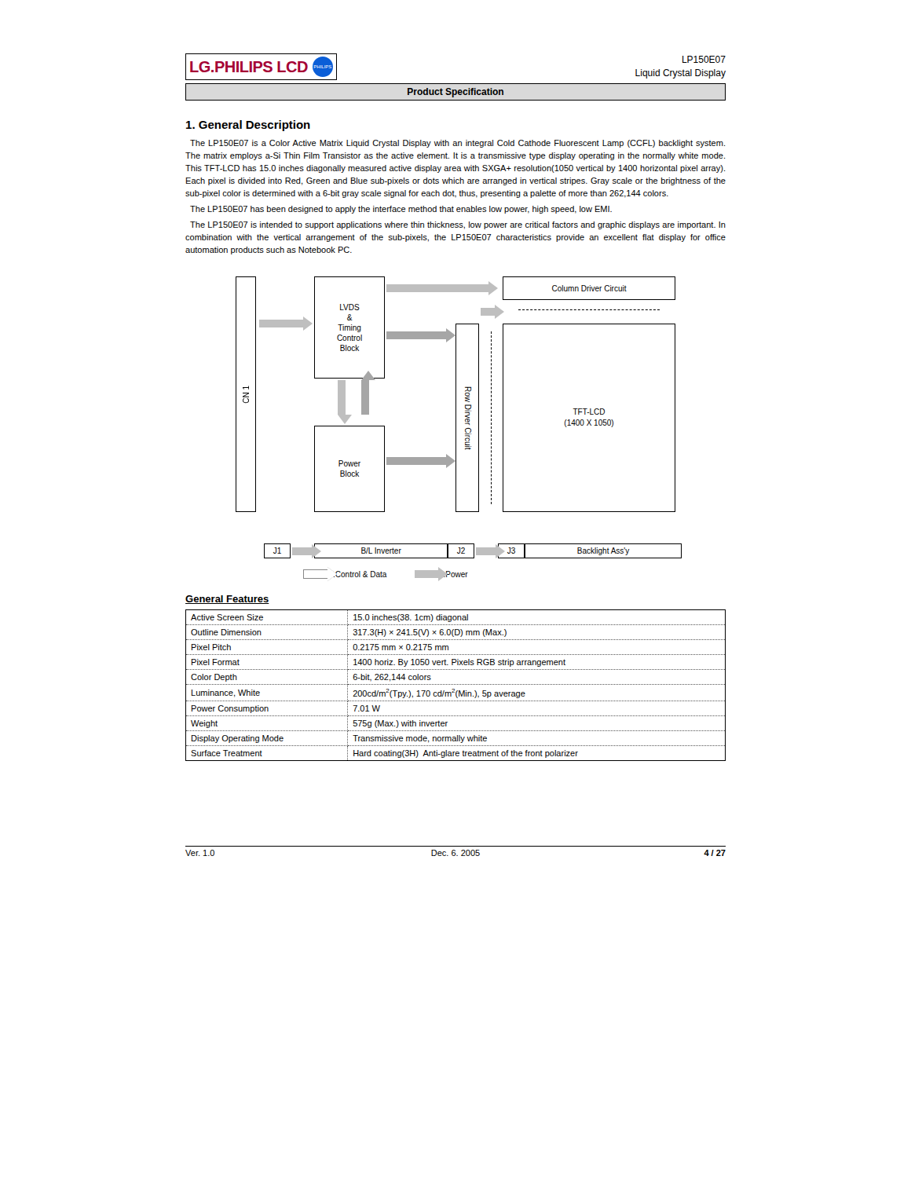LG.PHILIPS LCD
PHILIPS
LP150E07
Liquid Crystal Display
Product Specification
1. General Description
The LP150E07 is a Color Active Matrix Liquid Crystal Display with an integral Cold Cathode Fluorescent Lamp (CCFL) backlight system. The matrix employs a-Si Thin Film Transistor as the active element. It is a transmissive type display operating in the normally white mode. This TFT-LCD has 15.0 inches diagonally measured active display area with SXGA+ resolution(1050 vertical by 1400 horizontal pixel array). Each pixel is divided into Red, Green and Blue sub-pixels or dots which are arranged in vertical stripes. Gray scale or the brightness of the sub-pixel color is determined with a 6-bit gray scale signal for each dot, thus, presenting a palette of more than 262,144 colors.
The LP150E07 has been designed to apply the interface method that enables low power, high speed, low EMI.
The LP150E07 is intended to support applications where thin thickness, low power are critical factors and graphic displays are important. In combination with the vertical arrangement of the sub-pixels, the LP150E07 characteristics provide an excellent flat display for office automation products such as Notebook PC.
CN 1
LVDS
&
Timing
Control
Block
Power
Block
Row Dirver Circuit
Column Driver Circuit
TFT-LCD
(1400 X 1050)
J1
B/L Inverter
J2
J3
Backlight Ass'y
:Control & Data
:Power
General Features
| Active Screen Size | 15.0 inches(38. 1cm) diagonal |
| Outline Dimension | 317.3(H) × 241.5(V) × 6.0(D) mm (Max.) |
| Pixel Pitch | 0.2175 mm × 0.2175 mm |
| Pixel Format | 1400 horiz. By 1050 vert. Pixels RGB strip arrangement |
| Color Depth | 6-bit, 262,144 colors |
| Luminance, White | 200cd/m 2 (Tpy.), 170 cd/m 2 (Min.), 5p average |
| Power Consumption | 7.01 W |
| Weight | 575g (Max.) with inverter |
| Display Operating Mode | Transmissive mode, normally white |
| Surface Treatment | Hard coating(3H) Anti-glare treatment of the front polarizer |
Ver. 1.0
Dec. 6. 2005
4 / 27